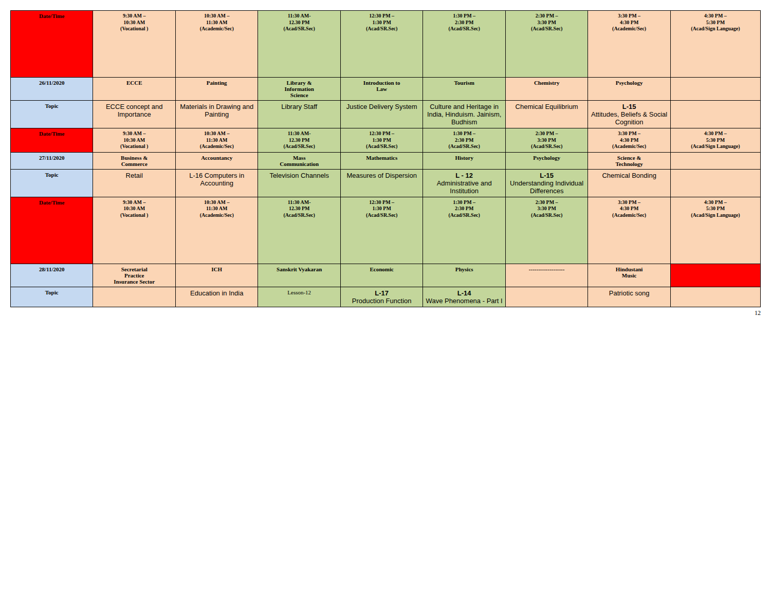| Date/Time | 9:30 AM – 10:30 AM (Vocational ) | 10:30 AM – 11:30 AM (Academic/Sec) | 11:30 AM- 12.30 PM (Acad/SR.Sec) | 12:30 PM – 1:30 PM (Acad/SR.Sec) | 1:30 PM – 2:30 PM (Acad/SR.Sec) | 2:30 PM – 3:30 PM (Acad/SR.Sec) | 3:30 PM – 4:30 PM (Academic/Sec) | 4:30 PM – 5:30 PM (Acad/Sign Language) |
| 26/11/2020 | ECCE | Painting | Library & Information Science | Introduction to Law | Tourism | Chemistry | Psychology | |
| Topic | ECCE concept and Importance | Materials in Drawing and Painting | Library Staff | Justice Delivery System | Culture and Heritage in India, Hinduism. Jainism, Budhism | Chemical Equilibrium | L-15 Attitudes, Beliefs & Social Cognition | |
| Date/Time | 9:30 AM – 10:30 AM (Vocational ) | 10:30 AM – 11:30 AM (Academic/Sec) | 11:30 AM- 12.30 PM (Acad/SR.Sec) | 12:30 PM – 1:30 PM (Acad/SR.Sec) | 1:30 PM – 2:30 PM (Acad/SR.Sec) | 2:30 PM – 3:30 PM (Acad/SR.Sec) | 3:30 PM – 4:30 PM (Academic/Sec) | 4:30 PM – 5:30 PM (Acad/Sign Language) |
| 27/11/2020 | Business & Commerce | Accountancy | Mass Communication | Mathematics | History | Psychology | Science & Technology | |
| Topic | Retail | L-16 Computers in Accounting | Television Channels | Measures of Dispersion | L - 12 Administrative and Institution | L-15 Understanding Individual Differences | Chemical Bonding | |
| Date/Time | 9:30 AM – 10:30 AM (Vocational ) | 10:30 AM – 11:30 AM (Academic/Sec) | 11:30 AM- 12.30 PM (Acad/SR.Sec) | 12:30 PM – 1:30 PM (Acad/SR.Sec) | 1:30 PM – 2:30 PM (Acad/SR.Sec) | 2:30 PM – 3:30 PM (Acad/SR.Sec) | 3:30 PM – 4:30 PM (Academic/Sec) | 4:30 PM – 5:30 PM (Acad/Sign Language) |
| 28/11/2020 | Secretarial Practice Insurance Sector | ICH | Sanskrit Vyakaran | Economic | Physics | ------------------- | Hindustani Music | |
| Topic | | Education in India | Lesson-12 | L-17 Production Function | L-14 Wave Phenomena - Part I | | Patriotic song | |
12